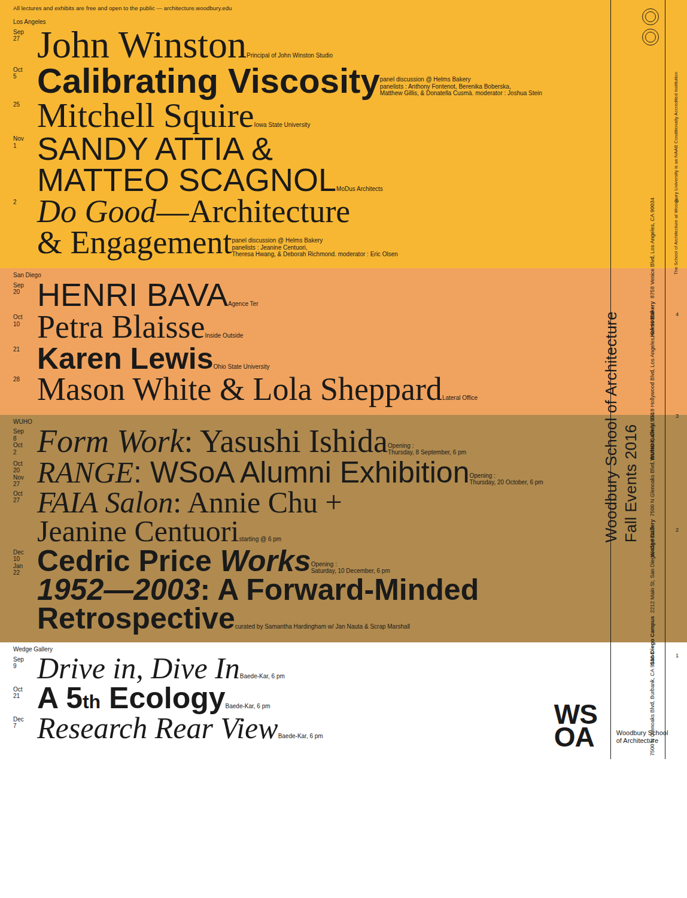All lectures and exhibits are free and open to the public — architecture.woodbury.edu
Los Angeles
Sep 27
John Winston Principal of John Winston Studio
Oct 5
Calibrating Viscosity panel discussion @ Helms Bakery
panelists : Anthony Fontenot, Berenika Boberska,
Matthew Gillis, & Donatella Cusmà. moderator : Joshua Stein
25
Mitchell Squire Iowa State University
Nov 1
SANDY ATTIA &
MATTEO SCAGNOL MoDus Architects
2
Do Good—Architecture
& Engagement panel discussion @ Helms Bakery
panelists : Jeanine Centuori,
Theresa Hwang, & Deborah Richmond. moderator : Eric Olsen
San Diego
Sep 20
HENRI BAVA Agence Ter
Oct 10
Petra Blaisse Inside Outside
21
Karen Lewis Ohio State University
28
Mason White & Lola Sheppard Lateral Office
WUHO
Sep 8 Oct 2
Form Work: Yasushi Ishida Opening :
Thursday, 8 September, 6 pm
Oct 20 Nov 27
RANGE: WSoA Alumni Exhibition Opening :
Thursday, 20 October, 6 pm
Oct 27
FAIA Salon: Annie Chu +
Jeanine Centuori starting @ 6 pm
Dec 10 Jan 22
Cedric Price Works Opening :
Saturday, 10 December, 6 pm
1952—2003: A Forward-Minded
Retrospective curated by Samantha Hardingham w/ Jan Nauta & Scrap Marshall
Wedge Gallery
Sep 9
Drive in, Dive In Baede-Kar, 6 pm
Oct 21
A 5th Ecology Baede-Kar, 6 pm
Dec 7
Research Rear View Baede-Kar, 6 pm
Woodbury School of Architecture
Fall Events 2016
Burbank Campus 7500 N Glenoaks Blvd, Burbank, CA 91504
1
San Diego Campus 2212 Main St, San Diego, CA 92113
2
Wedge Gallery 7500 N Glenoaks Blvd, Burbank, CA 91504
3
WUHO Gallery 6518 Hollywood Blvd, Los Angeles, CA 90028
4
Helms Bakery 8758 Venice Blvd, Los Angeles, CA 90034
5
The School of Architecture at Woodbury University is an NAAB Conditionally Accredited Institution
WS
OA
Woodbury School
of Architecture